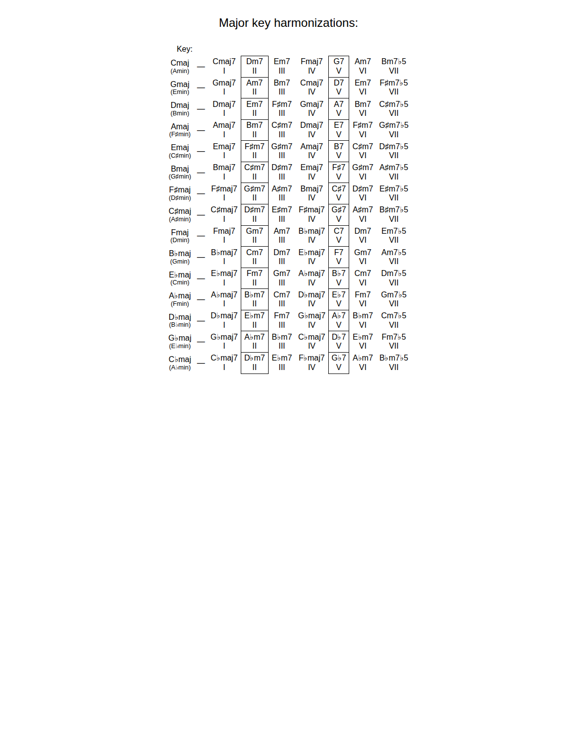Major key harmonizations:
| Key: | | | | | | | | |
| --- | --- | --- | --- | --- | --- | --- | --- | --- |
| Cmaj (Amin) | — | Cmaj7 I | Dm7 II | Em7 III | Fmaj7 IV | G7 V | Am7 VI | Bm7♭5 VII |
| Gmaj (Emin) | — | Gmaj7 I | Am7 II | Bm7 III | Cmaj7 IV | D7 V | Em7 VI | F♯m7♭5 VII |
| Dmaj (Bmin) | — | Dmaj7 I | Em7 II | F♯m7 III | Gmaj7 IV | A7 V | Bm7 VI | C♯m7♭5 VII |
| Amaj (F♯min) | — | Amaj7 I | Bm7 II | C♯m7 III | Dmaj7 IV | E7 V | F♯m7 VI | G♯m7♭5 VII |
| Emaj (C♯min) | — | Emaj7 I | F♯m7 II | G♯m7 III | Amaj7 IV | B7 V | C♯m7 VI | D♯m7♭5 VII |
| Bmaj (G♯min) | — | Bmaj7 I | C♯m7 II | D♯m7 III | Emaj7 IV | F♯7 V | G♯m7 VI | A♯m7♭5 VII |
| F♯maj (D♯min) | — | F♯maj7 I | G♯m7 II | A♯m7 III | Bmaj7 IV | C♯7 V | D♯m7 VI | E♯m7♭5 VII |
| C♯maj (A♯min) | — | C♯maj7 I | D♯m7 II | E♯m7 III | F♯maj7 IV | G♯7 V | A♯m7 VI | B♯m7♭5 VII |
| Fmaj (Dmin) | — | Fmaj7 I | Gm7 II | Am7 III | B♭maj7 IV | C7 V | Dm7 VI | Em7♭5 VII |
| B♭maj (Gmin) | — | B♭maj7 I | Cm7 II | Dm7 III | E♭maj7 IV | F7 V | Gm7 VI | Am7♭5 VII |
| E♭maj (Cmin) | — | E♭maj7 I | Fm7 II | Gm7 III | A♭maj7 IV | B♭7 V | Cm7 VI | Dm7♭5 VII |
| A♭maj (Fmin) | — | A♭maj7 I | B♭m7 II | Cm7 III | D♭maj7 IV | E♭7 V | Fm7 VI | Gm7♭5 VII |
| D♭maj (B♭min) | — | D♭maj7 I | E♭m7 II | Fm7 III | G♭maj7 IV | A♭7 V | B♭m7 VI | Cm7♭5 VII |
| G♭maj (E♭min) | — | G♭maj7 I | A♭m7 II | B♭m7 III | C♭maj7 IV | D♭7 V | E♭m7 VI | Fm7♭5 VII |
| C♭maj (A♭min) | — | C♭maj7 I | D♭m7 II | E♭m7 III | F♭maj7 IV | G♭7 V | A♭m7 VI | B♭m7♭5 VII |